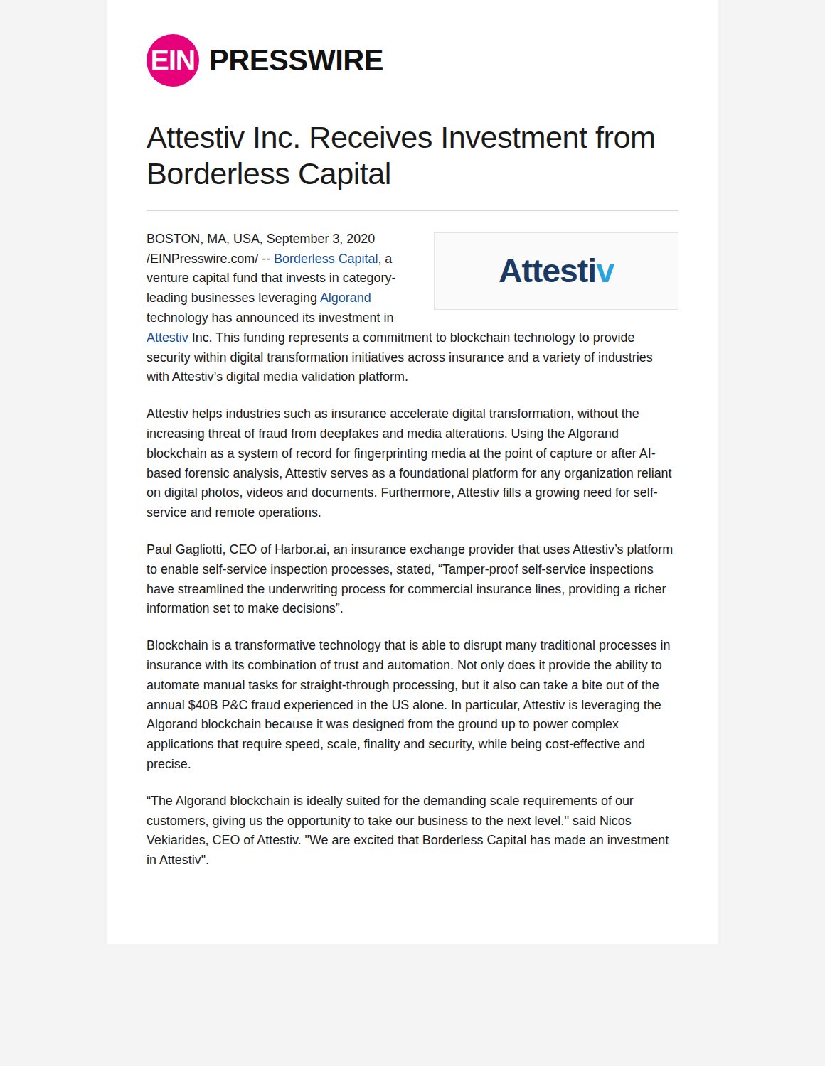EIN
PRESSWIRE
Attestiv Inc. Receives Investment from Borderless Capital
Attestiv
BOSTON, MA, USA, September 3, 2020 /EINPresswire.com/ -- Borderless Capital, a venture capital fund that invests in category-leading businesses leveraging Algorand technology has announced its investment in Attestiv Inc. This funding represents a commitment to blockchain technology to provide security within digital transformation initiatives across insurance and a variety of industries with Attestiv’s digital media validation platform.
Attestiv helps industries such as insurance accelerate digital transformation, without the increasing threat of fraud from deepfakes and media alterations. Using the Algorand blockchain as a system of record for fingerprinting media at the point of capture or after AI-based forensic analysis, Attestiv serves as a foundational platform for any organization reliant on digital photos, videos and documents. Furthermore, Attestiv fills a growing need for self-service and remote operations.
Paul Gagliotti, CEO of Harbor.ai, an insurance exchange provider that uses Attestiv’s platform to enable self-service inspection processes, stated, “Tamper-proof self-service inspections have streamlined the underwriting process for commercial insurance lines, providing a richer information set to make decisions”.
Blockchain is a transformative technology that is able to disrupt many traditional processes in insurance with its combination of trust and automation. Not only does it provide the ability to automate manual tasks for straight-through processing, but it also can take a bite out of the annual $40B P&C fraud experienced in the US alone. In particular, Attestiv is leveraging the Algorand blockchain because it was designed from the ground up to power complex applications that require speed, scale, finality and security, while being cost-effective and precise.
“The Algorand blockchain is ideally suited for the demanding scale requirements of our customers, giving us the opportunity to take our business to the next level.'' said Nicos Vekiarides, CEO of Attestiv. "We are excited that Borderless Capital has made an investment in Attestiv".